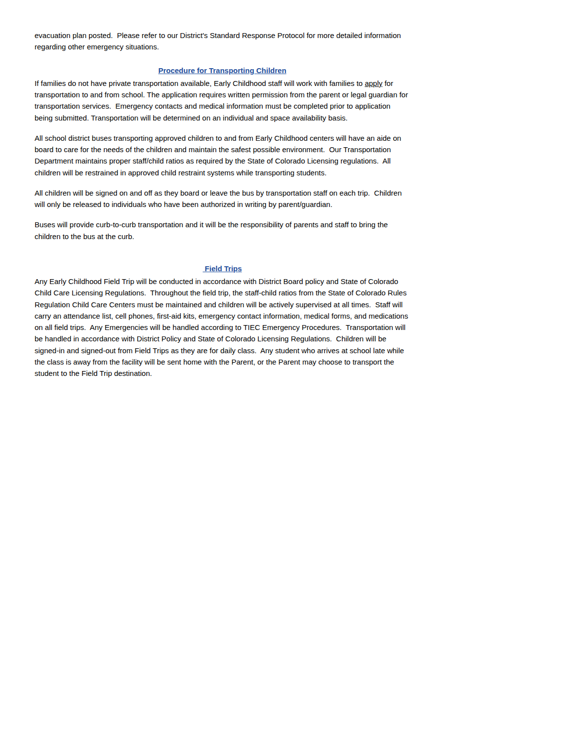evacuation plan posted. Please refer to our District's Standard Response Protocol for more detailed information regarding other emergency situations.
Procedure for Transporting Children
If families do not have private transportation available, Early Childhood staff will work with families to apply for transportation to and from school. The application requires written permission from the parent or legal guardian for transportation services. Emergency contacts and medical information must be completed prior to application being submitted. Transportation will be determined on an individual and space availability basis.
All school district buses transporting approved children to and from Early Childhood centers will have an aide on board to care for the needs of the children and maintain the safest possible environment. Our Transportation Department maintains proper staff/child ratios as required by the State of Colorado Licensing regulations. All children will be restrained in approved child restraint systems while transporting students.
All children will be signed on and off as they board or leave the bus by transportation staff on each trip. Children will only be released to individuals who have been authorized in writing by parent/guardian.
Buses will provide curb-to-curb transportation and it will be the responsibility of parents and staff to bring the children to the bus at the curb.
Field Trips
Any Early Childhood Field Trip will be conducted in accordance with District Board policy and State of Colorado Child Care Licensing Regulations. Throughout the field trip, the staff-child ratios from the State of Colorado Rules Regulation Child Care Centers must be maintained and children will be actively supervised at all times. Staff will carry an attendance list, cell phones, first-aid kits, emergency contact information, medical forms, and medications on all field trips. Any Emergencies will be handled according to TIEC Emergency Procedures. Transportation will be handled in accordance with District Policy and State of Colorado Licensing Regulations. Children will be signed-in and signed-out from Field Trips as they are for daily class. Any student who arrives at school late while the class is away from the facility will be sent home with the Parent, or the Parent may choose to transport the student to the Field Trip destination.